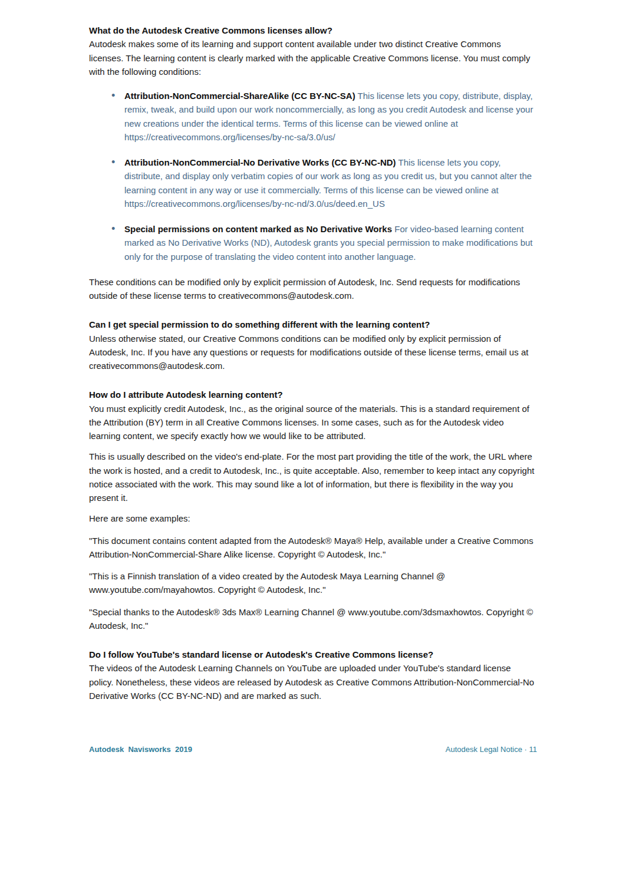What do the Autodesk Creative Commons licenses allow?
Autodesk makes some of its learning and support content available under two distinct Creative Commons licenses. The learning content is clearly marked with the applicable Creative Commons license. You must comply with the following conditions:
Attribution-NonCommercial-ShareAlike (CC BY-NC-SA) This license lets you copy, distribute, display, remix, tweak, and build upon our work noncommercially, as long as you credit Autodesk and license your new creations under the identical terms. Terms of this license can be viewed online at https://creativecommons.org/licenses/by-nc-sa/3.0/us/
Attribution-NonCommercial-No Derivative Works (CC BY-NC-ND) This license lets you copy, distribute, and display only verbatim copies of our work as long as you credit us, but you cannot alter the learning content in any way or use it commercially. Terms of this license can be viewed online at https://creativecommons.org/licenses/by-nc-nd/3.0/us/deed.en_US
Special permissions on content marked as No Derivative Works For video-based learning content marked as No Derivative Works (ND), Autodesk grants you special permission to make modifications but only for the purpose of translating the video content into another language.
These conditions can be modified only by explicit permission of Autodesk, Inc. Send requests for modifications outside of these license terms to creativecommons@autodesk.com.
Can I get special permission to do something different with the learning content?
Unless otherwise stated, our Creative Commons conditions can be modified only by explicit permission of Autodesk, Inc. If you have any questions or requests for modifications outside of these license terms, email us at creativecommons@autodesk.com.
How do I attribute Autodesk learning content?
You must explicitly credit Autodesk, Inc., as the original source of the materials. This is a standard requirement of the Attribution (BY) term in all Creative Commons licenses. In some cases, such as for the Autodesk video learning content, we specify exactly how we would like to be attributed.
This is usually described on the video's end-plate. For the most part providing the title of the work, the URL where the work is hosted, and a credit to Autodesk, Inc., is quite acceptable. Also, remember to keep intact any copyright notice associated with the work. This may sound like a lot of information, but there is flexibility in the way you present it.
Here are some examples:
"This document contains content adapted from the Autodesk® Maya® Help, available under a Creative Commons Attribution-NonCommercial-Share Alike license. Copyright © Autodesk, Inc."
"This is a Finnish translation of a video created by the Autodesk Maya Learning Channel @ www.youtube.com/mayahowtos. Copyright © Autodesk, Inc."
"Special thanks to the Autodesk® 3ds Max® Learning Channel @ www.youtube.com/3dsmaxhowtos. Copyright © Autodesk, Inc."
Do I follow YouTube's standard license or Autodesk's Creative Commons license?
The videos of the Autodesk Learning Channels on YouTube are uploaded under YouTube's standard license policy. Nonetheless, these videos are released by Autodesk as Creative Commons Attribution-NonCommercial-No Derivative Works (CC BY-NC-ND) and are marked as such.
Autodesk Navisworks 2019 Autodesk Legal Notice · 11